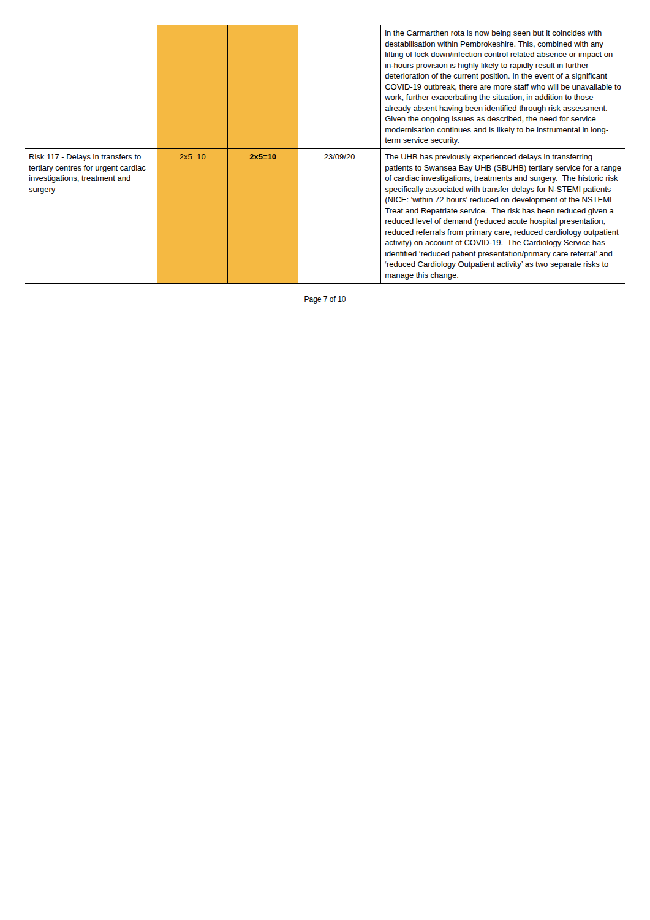| | | | | in the Carmarthen rota is now being seen but it coincides with destabilisation within Pembrokeshire. This, combined with any lifting of lock down/infection control related absence or impact on in-hours provision is highly likely to rapidly result in further deterioration of the current position. In the event of a significant COVID-19 outbreak, there are more staff who will be unavailable to work, further exacerbating the situation, in addition to those already absent having been identified through risk assessment. Given the ongoing issues as described, the need for service modernisation continues and is likely to be instrumental in long-term service security. |
| Risk 117 - Delays in transfers to tertiary centres for urgent cardiac investigations, treatment and surgery | 2x5=10 | 2x5=10 | 23/09/20 | The UHB has previously experienced delays in transferring patients to Swansea Bay UHB (SBUHB) tertiary service for a range of cardiac investigations, treatments and surgery. The historic risk specifically associated with transfer delays for N-STEMI patients (NICE: 'within 72 hours' reduced on development of the NSTEMI Treat and Repatriate service. The risk has been reduced given a reduced level of demand (reduced acute hospital presentation, reduced referrals from primary care, reduced cardiology outpatient activity) on account of COVID-19. The Cardiology Service has identified ‘reduced patient presentation/primary care referral’ and ‘reduced Cardiology Outpatient activity’ as two separate risks to manage this change. |
Page 7 of 10